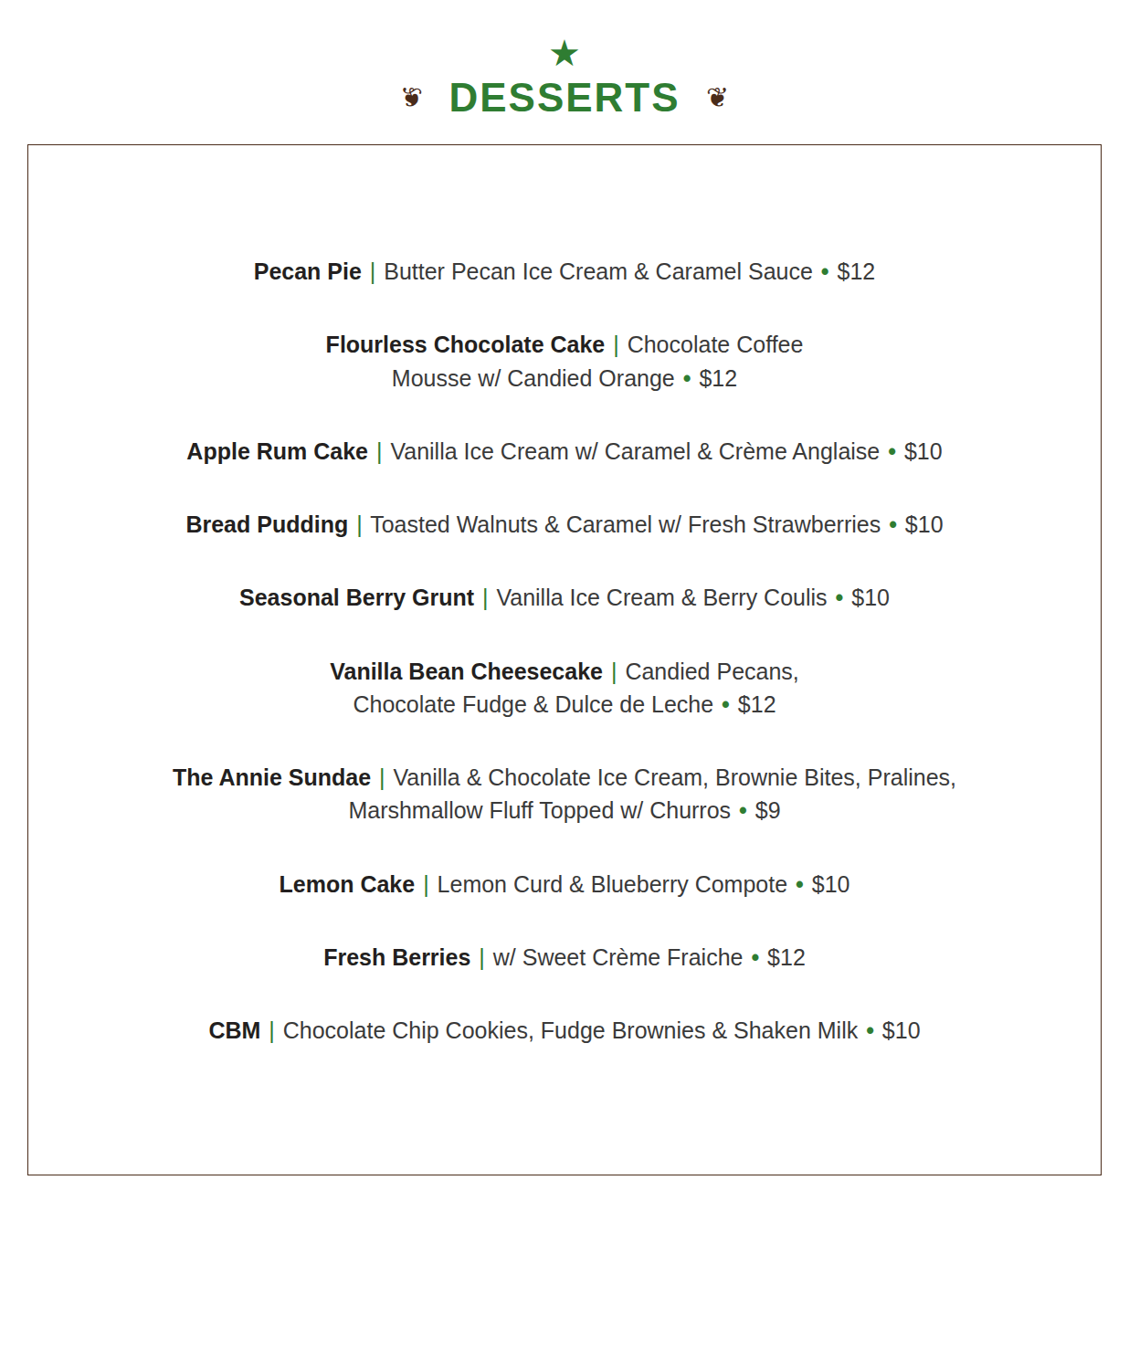★
Desserts
Pecan Pie | Butter Pecan Ice Cream & Caramel Sauce • $12
Flourless Chocolate Cake | Chocolate Coffee
Mousse w/ Candied Orange • $12
Apple Rum Cake | Vanilla Ice Cream w/ Caramel & Crème Anglaise • $10
Bread Pudding | Toasted Walnuts & Caramel w/ Fresh Strawberries • $10
Seasonal Berry Grunt | Vanilla Ice Cream & Berry Coulis • $10
Vanilla Bean Cheesecake | Candied Pecans,
Chocolate Fudge & Dulce de Leche • $12
The Annie Sundae | Vanilla & Chocolate Ice Cream, Brownie Bites, Pralines,
Marshmallow Fluff Topped w/ Churros • $9
Lemon Cake | Lemon Curd & Blueberry Compote • $10
Fresh Berries | w/ Sweet Crème Fraiche • $12
CBM | Chocolate Chip Cookies, Fudge Brownies & Shaken Milk • $10